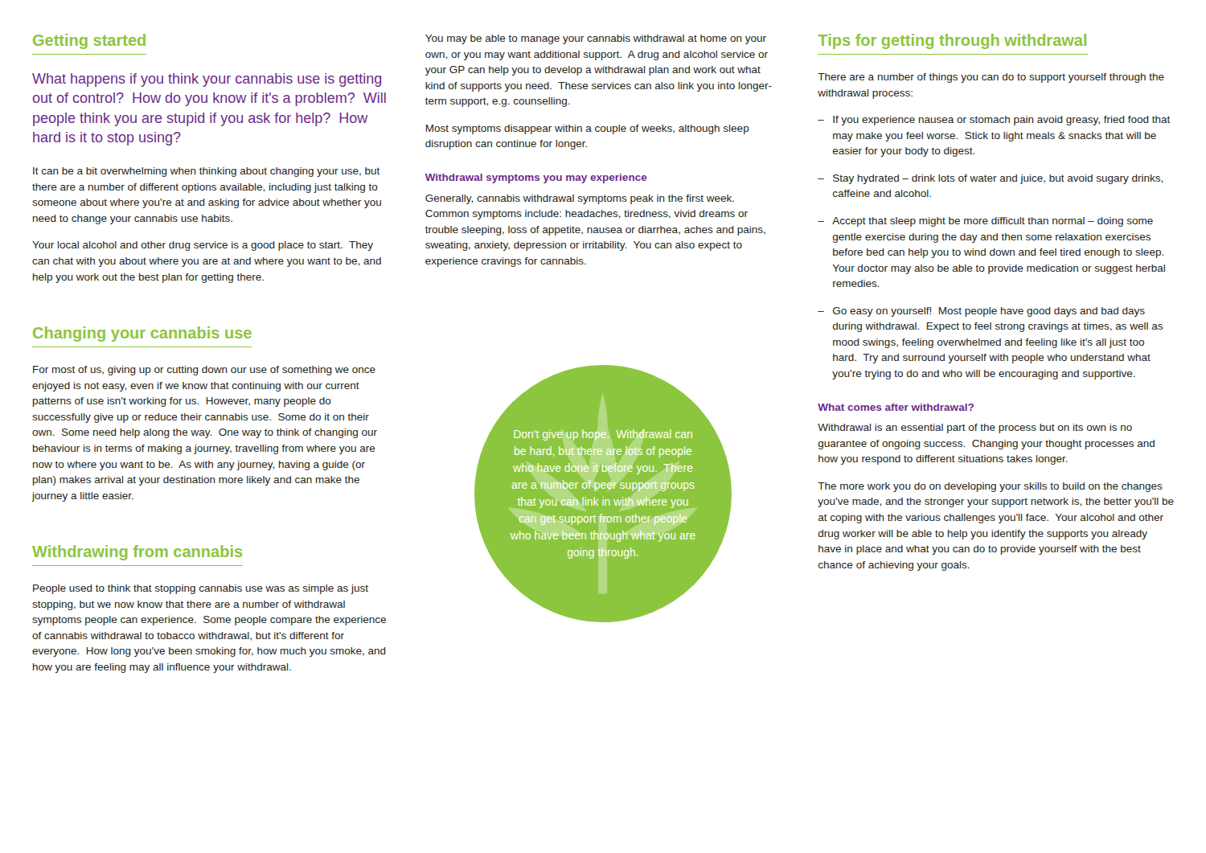Getting started
What happens if you think your cannabis use is getting out of control? How do you know if it's a problem? Will people think you are stupid if you ask for help? How hard is it to stop using?
It can be a bit overwhelming when thinking about changing your use, but there are a number of different options available, including just talking to someone about where you're at and asking for advice about whether you need to change your cannabis use habits.
Your local alcohol and other drug service is a good place to start. They can chat with you about where you are at and where you want to be, and help you work out the best plan for getting there.
Changing your cannabis use
For most of us, giving up or cutting down our use of something we once enjoyed is not easy, even if we know that continuing with our current patterns of use isn't working for us. However, many people do successfully give up or reduce their cannabis use. Some do it on their own. Some need help along the way. One way to think of changing our behaviour is in terms of making a journey, travelling from where you are now to where you want to be. As with any journey, having a guide (or plan) makes arrival at your destination more likely and can make the journey a little easier.
Withdrawing from cannabis
People used to think that stopping cannabis use was as simple as just stopping, but we now know that there are a number of withdrawal symptoms people can experience. Some people compare the experience of cannabis withdrawal to tobacco withdrawal, but it's different for everyone. How long you've been smoking for, how much you smoke, and how you are feeling may all influence your withdrawal.
You may be able to manage your cannabis withdrawal at home on your own, or you may want additional support. A drug and alcohol service or your GP can help you to develop a withdrawal plan and work out what kind of supports you need. These services can also link you into longer-term support, e.g. counselling.
Most symptoms disappear within a couple of weeks, although sleep disruption can continue for longer.
Withdrawal symptoms you may experience
Generally, cannabis withdrawal symptoms peak in the first week. Common symptoms include: headaches, tiredness, vivid dreams or trouble sleeping, loss of appetite, nausea or diarrhea, aches and pains, sweating, anxiety, depression or irritability. You can also expect to experience cravings for cannabis.
Don't give up hope. Withdrawal can be hard, but there are lots of people who have done it before you. There are a number of peer support groups that you can link in with where you can get support from other people who have been through what you are going through.
Tips for getting through withdrawal
There are a number of things you can do to support yourself through the withdrawal process:
If you experience nausea or stomach pain avoid greasy, fried food that may make you feel worse. Stick to light meals & snacks that will be easier for your body to digest.
Stay hydrated – drink lots of water and juice, but avoid sugary drinks, caffeine and alcohol.
Accept that sleep might be more difficult than normal – doing some gentle exercise during the day and then some relaxation exercises before bed can help you to wind down and feel tired enough to sleep. Your doctor may also be able to provide medication or suggest herbal remedies.
Go easy on yourself! Most people have good days and bad days during withdrawal. Expect to feel strong cravings at times, as well as mood swings, feeling overwhelmed and feeling like it's all just too hard. Try and surround yourself with people who understand what you're trying to do and who will be encouraging and supportive.
What comes after withdrawal?
Withdrawal is an essential part of the process but on its own is no guarantee of ongoing success. Changing your thought processes and how you respond to different situations takes longer.
The more work you do on developing your skills to build on the changes you've made, and the stronger your support network is, the better you'll be at coping with the various challenges you'll face. Your alcohol and other drug worker will be able to help you identify the supports you already have in place and what you can do to provide yourself with the best chance of achieving your goals.